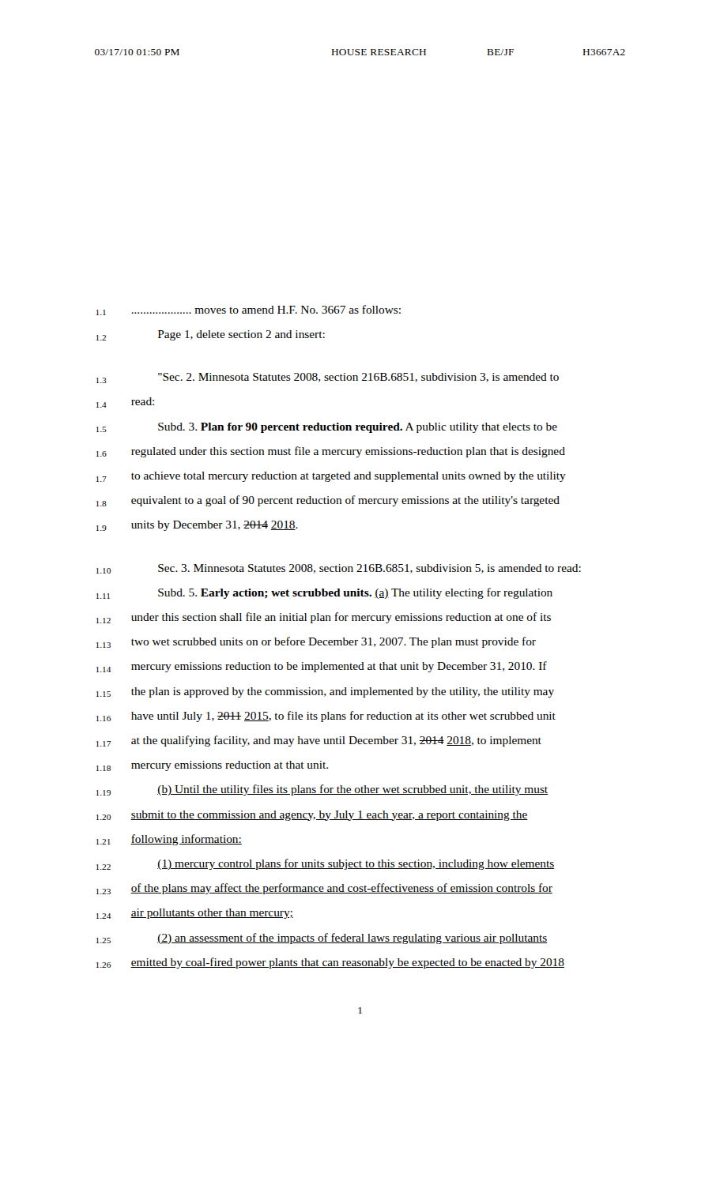03/17/10 01:50 PM
HOUSE RESEARCH
BE/JF
H3667A2
| 1.1 | .................... moves to amend H.F. No. 3667 as follows: |
| 1.2 | Page 1, delete section 2 and insert: |
| 1.3 | "Sec. 2. Minnesota Statutes 2008, section 216B.6851, subdivision 3, is amended to |
| 1.4 | read: |
| 1.5 | Subd. 3. Plan for 90 percent reduction required. A public utility that elects to be |
| 1.6 | regulated under this section must file a mercury emissions-reduction plan that is designed |
| 1.7 | to achieve total mercury reduction at targeted and supplemental units owned by the utility |
| 1.8 | equivalent to a goal of 90 percent reduction of mercury emissions at the utility's targeted |
| 1.9 | units by December 31, 2014 2018 . |
| 1.10 | Sec. 3. Minnesota Statutes 2008, section 216B.6851, subdivision 5, is amended to read: |
| 1.11 | Subd. 5. Early action; wet scrubbed units. (a) The utility electing for regulation |
| 1.12 | under this section shall file an initial plan for mercury emissions reduction at one of its |
| 1.13 | two wet scrubbed units on or before December 31, 2007. The plan must provide for |
| 1.14 | mercury emissions reduction to be implemented at that unit by December 31, 2010. If |
| 1.15 | the plan is approved by the commission, and implemented by the utility, the utility may |
| 1.16 | have until July 1, 2011 2015 , to file its plans for reduction at its other wet scrubbed unit |
| 1.17 | at the qualifying facility, and may have until December 31, 2014 2018 , to implement |
| 1.18 | mercury emissions reduction at that unit. |
| 1.19 | (b) Until the utility files its plans for the other wet scrubbed unit, the utility must |
| 1.20 | submit to the commission and agency, by July 1 each year, a report containing the |
| 1.21 | following information: |
| 1.22 | (1) mercury control plans for units subject to this section, including how elements |
| 1.23 | of the plans may affect the performance and cost-effectiveness of emission controls for |
| 1.24 | air pollutants other than mercury; |
| 1.25 | (2) an assessment of the impacts of federal laws regulating various air pollutants |
| 1.26 | emitted by coal-fired power plants that can reasonably be expected to be enacted by 2018 |
1